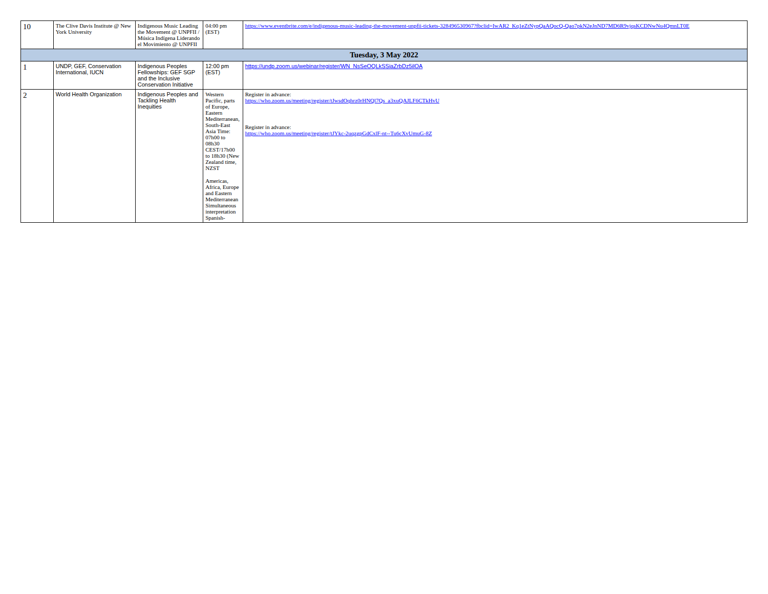| 10 | The Clive Davis Institute @ New York University | Indigenous Music Leading the Movement @ UNPFII / Música Indígena Liderando el Movimiento @ UNPFII | 04:00 pm (EST) | https://www.eventbrite.com/e/indigenous-music-leading-the-movement-unpfii-tickets-328496530967?fbclid=IwAR2_Kq1eZtNypQaAQocQ-Qao7pkN2eJnND7MD6R9vjqsKCDNwNu4QmnLT0E |
| Tuesday, 3 May 2022 |
| 1 | UNDP, GEF, Conservation International, IUCN | Indigenous Peoples Fellowships: GEF SGP and the Inclusive Conservation Initiative | 12:00 pm (EST) | https://undp.zoom.us/webinar/register/WN_NsSeOQLkSSiaZrbDz5ilOA |
| 2 | World Health Organization | Indigenous Peoples and Tackling Health Inequities | Western Pacific, parts of Europe, Eastern Mediterranean, South-East Asia Time: 07h00 to 08h30 CEST/17h00 to 18h30 (New Zealand time, NZST Americas, Africa, Europe and Eastern Mediterranean Simultaneous interpretation Spanish- | Register in advance: https://who.zoom.us/meeting/register/tJwsdOqhrz0rHNQl7Qs_a3xuQAJLF6CTkHvU Register in advance: https://who.zoom.us/meeting/register/tJYkc-2uqzgpGdCxlF-nt--Tu6cXvUmuG-8Z |